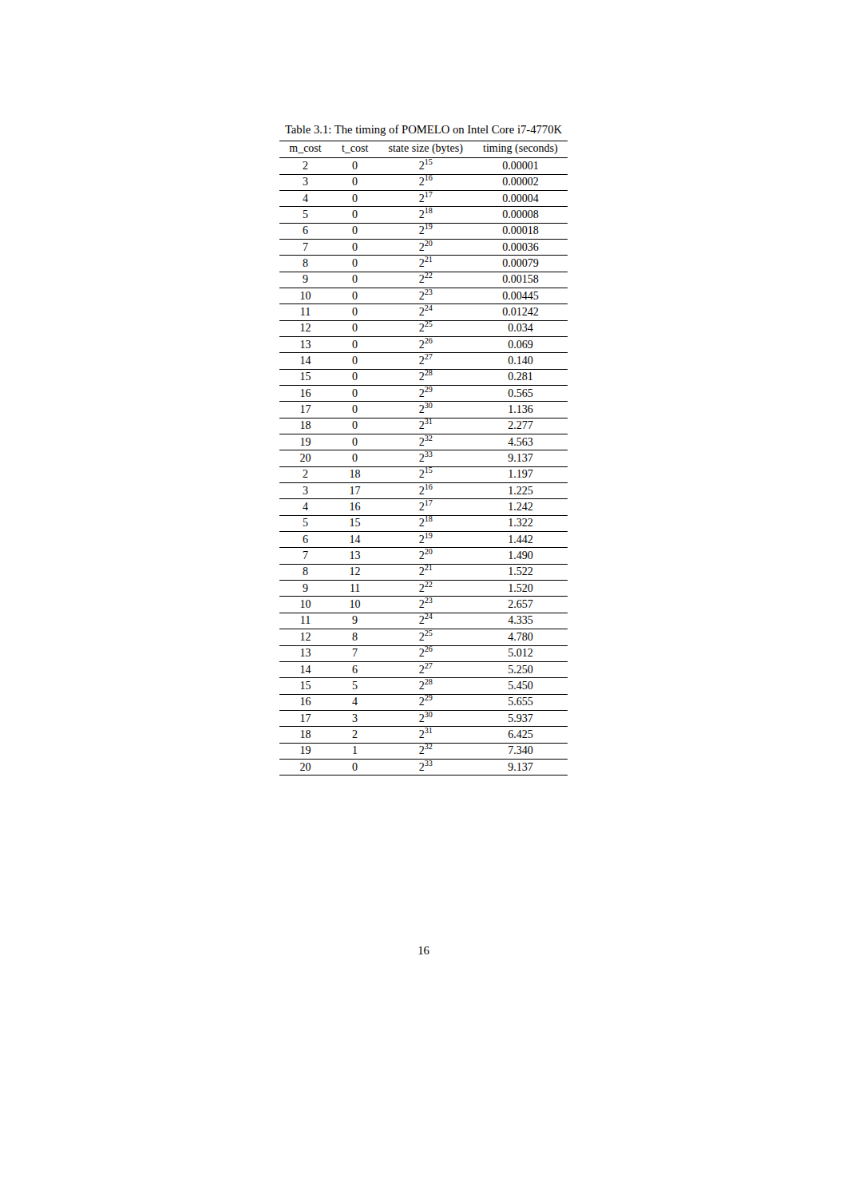Table 3.1: The timing of POMELO on Intel Core i7-4770K
| m_cost | t_cost | state size (bytes) | timing (seconds) |
| --- | --- | --- | --- |
| 2 | 0 | 2 15 | 0.00001 |
| 3 | 0 | 2 16 | 0.00002 |
| 4 | 0 | 2 17 | 0.00004 |
| 5 | 0 | 2 18 | 0.00008 |
| 6 | 0 | 2 19 | 0.00018 |
| 7 | 0 | 2 20 | 0.00036 |
| 8 | 0 | 2 21 | 0.00079 |
| 9 | 0 | 2 22 | 0.00158 |
| 10 | 0 | 2 23 | 0.00445 |
| 11 | 0 | 2 24 | 0.01242 |
| 12 | 0 | 2 25 | 0.034 |
| 13 | 0 | 2 26 | 0.069 |
| 14 | 0 | 2 27 | 0.140 |
| 15 | 0 | 2 28 | 0.281 |
| 16 | 0 | 2 29 | 0.565 |
| 17 | 0 | 2 30 | 1.136 |
| 18 | 0 | 2 31 | 2.277 |
| 19 | 0 | 2 32 | 4.563 |
| 20 | 0 | 2 33 | 9.137 |
| 2 | 18 | 2 15 | 1.197 |
| 3 | 17 | 2 16 | 1.225 |
| 4 | 16 | 2 17 | 1.242 |
| 5 | 15 | 2 18 | 1.322 |
| 6 | 14 | 2 19 | 1.442 |
| 7 | 13 | 2 20 | 1.490 |
| 8 | 12 | 2 21 | 1.522 |
| 9 | 11 | 2 22 | 1.520 |
| 10 | 10 | 2 23 | 2.657 |
| 11 | 9 | 2 24 | 4.335 |
| 12 | 8 | 2 25 | 4.780 |
| 13 | 7 | 2 26 | 5.012 |
| 14 | 6 | 2 27 | 5.250 |
| 15 | 5 | 2 28 | 5.450 |
| 16 | 4 | 2 29 | 5.655 |
| 17 | 3 | 2 30 | 5.937 |
| 18 | 2 | 2 31 | 6.425 |
| 19 | 1 | 2 32 | 7.340 |
| 20 | 0 | 2 33 | 9.137 |
16